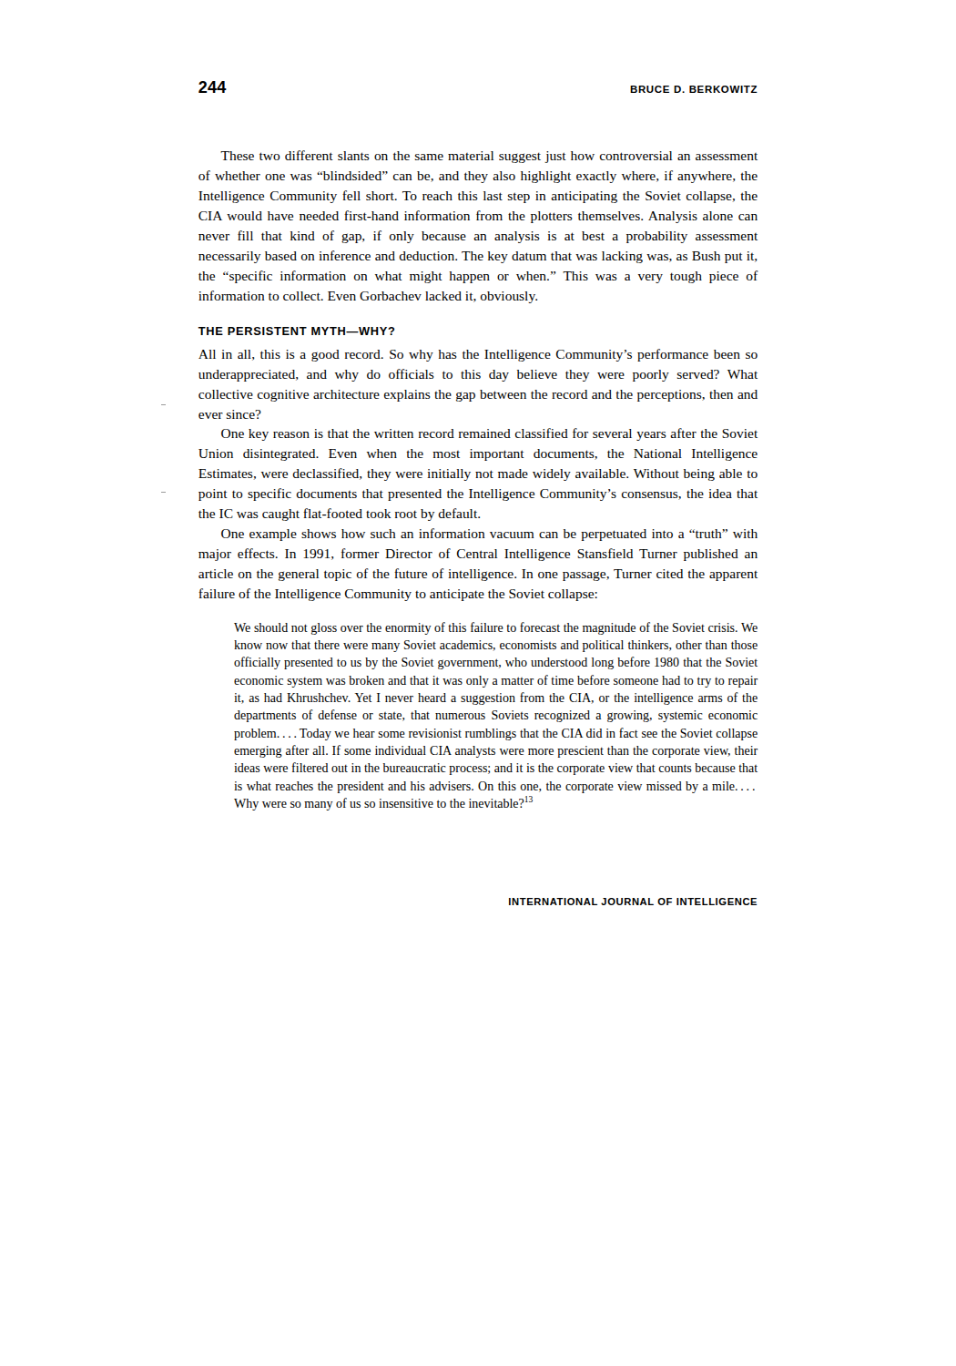244 BRUCE D. BERKOWITZ
These two different slants on the same material suggest just how controversial an assessment of whether one was “blindsided” can be, and they also highlight exactly where, if anywhere, the Intelligence Community fell short. To reach this last step in anticipating the Soviet collapse, the CIA would have needed first-hand information from the plotters themselves. Analysis alone can never fill that kind of gap, if only because an analysis is at best a probability assessment necessarily based on inference and deduction. The key datum that was lacking was, as Bush put it, the “specific information on what might happen or when.” This was a very tough piece of information to collect. Even Gorbachev lacked it, obviously.
The Persistent Myth—Why?
All in all, this is a good record. So why has the Intelligence Community’s performance been so underappreciated, and why do officials to this day believe they were poorly served? What collective cognitive architecture explains the gap between the record and the perceptions, then and ever since?
One key reason is that the written record remained classified for several years after the Soviet Union disintegrated. Even when the most important documents, the National Intelligence Estimates, were declassified, they were initially not made widely available. Without being able to point to specific documents that presented the Intelligence Community’s consensus, the idea that the IC was caught flat-footed took root by default.
One example shows how such an information vacuum can be perpetuated into a “truth” with major effects. In 1991, former Director of Central Intelligence Stansfield Turner published an article on the general topic of the future of intelligence. In one passage, Turner cited the apparent failure of the Intelligence Community to anticipate the Soviet collapse:
We should not gloss over the enormity of this failure to forecast the magnitude of the Soviet crisis. We know now that there were many Soviet academics, economists and political thinkers, other than those officially presented to us by the Soviet government, who understood long before 1980 that the Soviet economic system was broken and that it was only a matter of time before someone had to try to repair it, as had Khrushchev. Yet I never heard a suggestion from the CIA, or the intelligence arms of the departments of defense or state, that numerous Soviets recognized a growing, systemic economic problem. . . . Today we hear some revisionist rumblings that the CIA did in fact see the Soviet collapse emerging after all. If some individual CIA analysts were more prescient than the corporate view, their ideas were filtered out in the bureaucratic process; and it is the corporate view that counts because that is what reaches the president and his advisers. On this one, the corporate view missed by a mile. . . . Why were so many of us so insensitive to the inevitable?13
INTERNATIONAL JOURNAL OF INTELLIGENCE